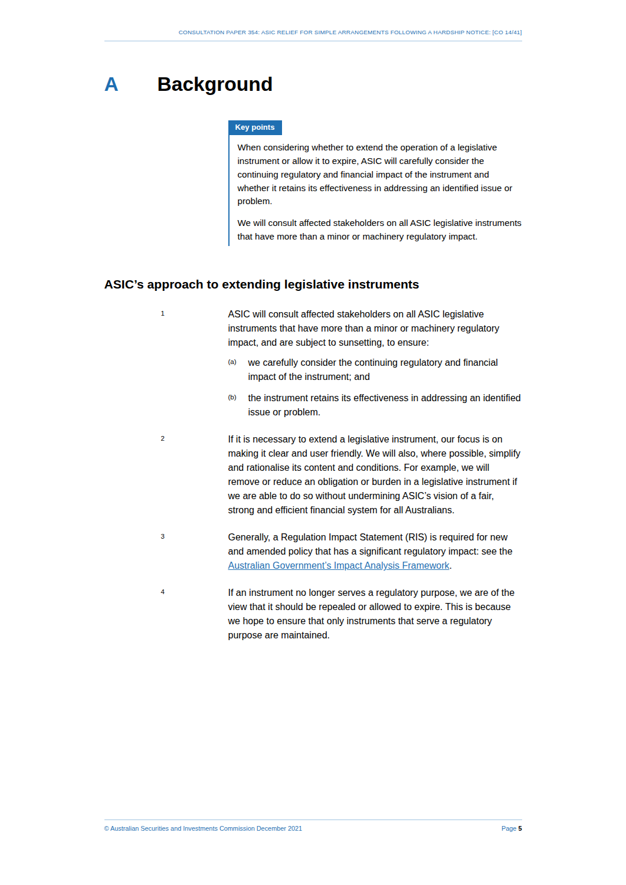Consultation Paper 354: ASIC relief for simple arrangements following a hardship notice: [CO 14/41]
A
Background
Key points
When considering whether to extend the operation of a legislative instrument or allow it to expire, ASIC will carefully consider the continuing regulatory and financial impact of the instrument and whether it retains its effectiveness in addressing an identified issue or problem.
We will consult affected stakeholders on all ASIC legislative instruments that have more than a minor or machinery regulatory impact.
ASIC’s approach to extending legislative instruments
1
ASIC will consult affected stakeholders on all ASIC legislative instruments that have more than a minor or machinery regulatory impact, and are subject to sunsetting, to ensure:
(a)
we carefully consider the continuing regulatory and financial impact of the instrument; and
(b)
the instrument retains its effectiveness in addressing an identified issue or problem.
2
If it is necessary to extend a legislative instrument, our focus is on making it clear and user friendly. We will also, where possible, simplify and rationalise its content and conditions. For example, we will remove or reduce an obligation or burden in a legislative instrument if we are able to do so without undermining ASIC’s vision of a fair, strong and efficient financial system for all Australians.
3
Generally, a Regulation Impact Statement (RIS) is required for new and amended policy that has a significant regulatory impact: see the Australian Government’s Impact Analysis Framework.
4
If an instrument no longer serves a regulatory purpose, we are of the view that it should be repealed or allowed to expire. This is because we hope to ensure that only instruments that serve a regulatory purpose are maintained.
© Australian Securities and Investments Commission December 2021
Page 5